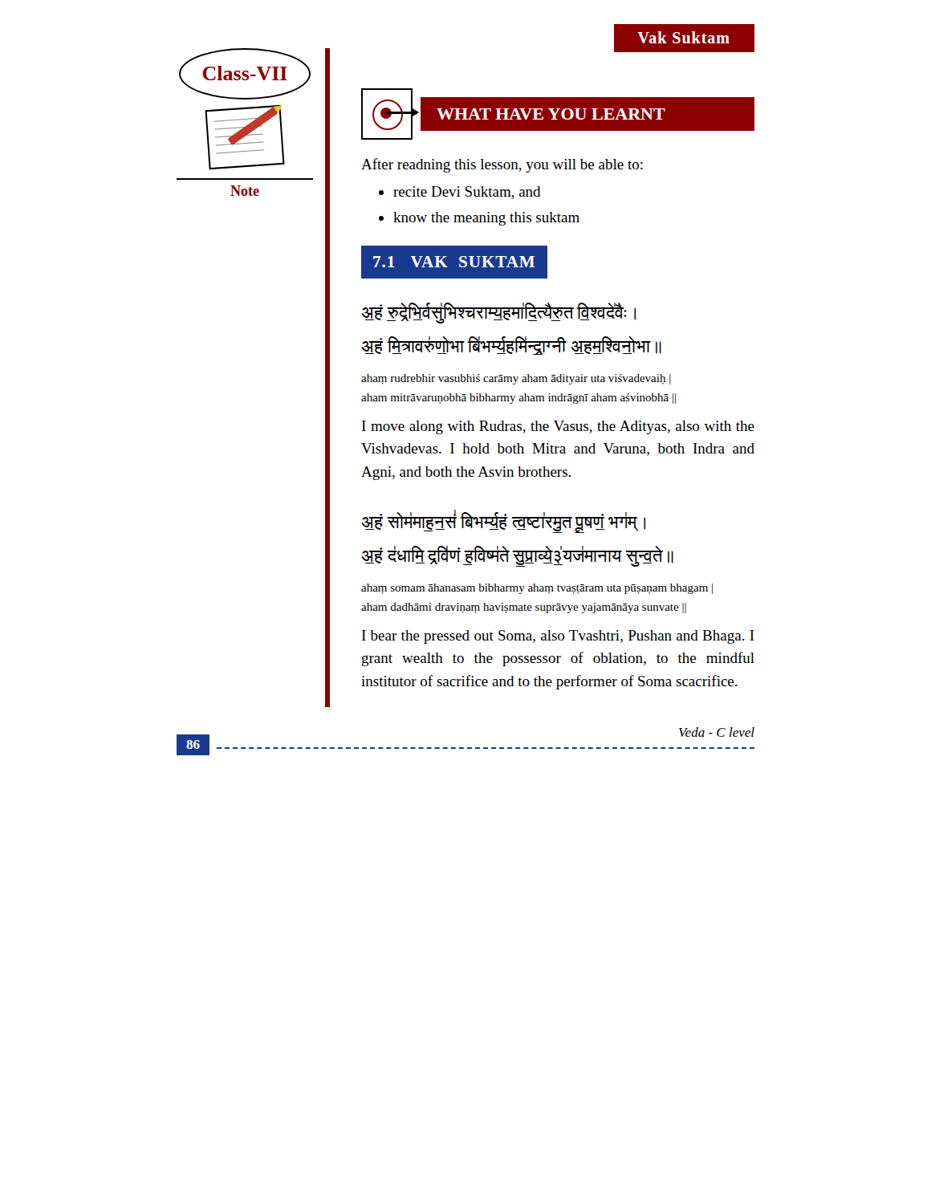Vak Suktam
Class-VII
Note
WHAT HAVE YOU LEARNT
After readning this lesson, you will be able to:
recite Devi Suktam, and
know the meaning this suktam
7.1 VAK SUKTAM
अ॒हं रु॒द्रेभि॒र्वसु॑भिश्चराम्य॒हमा॑दि॒त्यैरु॒त वि॒श्वदे॑वैः।
अ॒हं मि॒त्रावरु॑णो॒भा बि॑भर्म्य॒हमि॑न्द्रा॒ग्नी अ॒हम॒श्विनो॒भा॥
ahaṃ rudrebhir vasubhiś carāmy aham ādityair uta viśvadevaiḥ |
aham mitrāvaruṇobhā bibharmy aham indrāgnī aham aśvinobhā ||
I move along with Rudras, the Vasus, the Adityas, also with the Vishvadevas. I hold both Mitra and Varuna, both Indra and Agni, and both the Asvin brothers.
अ॒हं सोम॑माह॒न॒सं॑ बिभर्म्य॒हं त्व॒ष्टा॑रमु॒त पू॒षणं॒ भग॑म्।
अ॒हं द॑धामि॒ द्रवि॑णं ह॒विष्म॑ते सु॒प्रा॒व्ये॒३॒॑यज॑मानाय सुन्व॒ते॥
ahaṃ somam āhanasam bibharmy ahaṃ tvaṣṭāram uta pūṣaṇam bhagam |
aham dadhāmi draviṇaṃ haviṣmate suprāvye yajamānāya sunvate ||
I bear the pressed out Soma, also Tvashtri, Pushan and Bhaga. I grant wealth to the possessor of oblation, to the mindful institutor of sacrifice and to the performer of Soma scacrifice.
86
Veda - C level